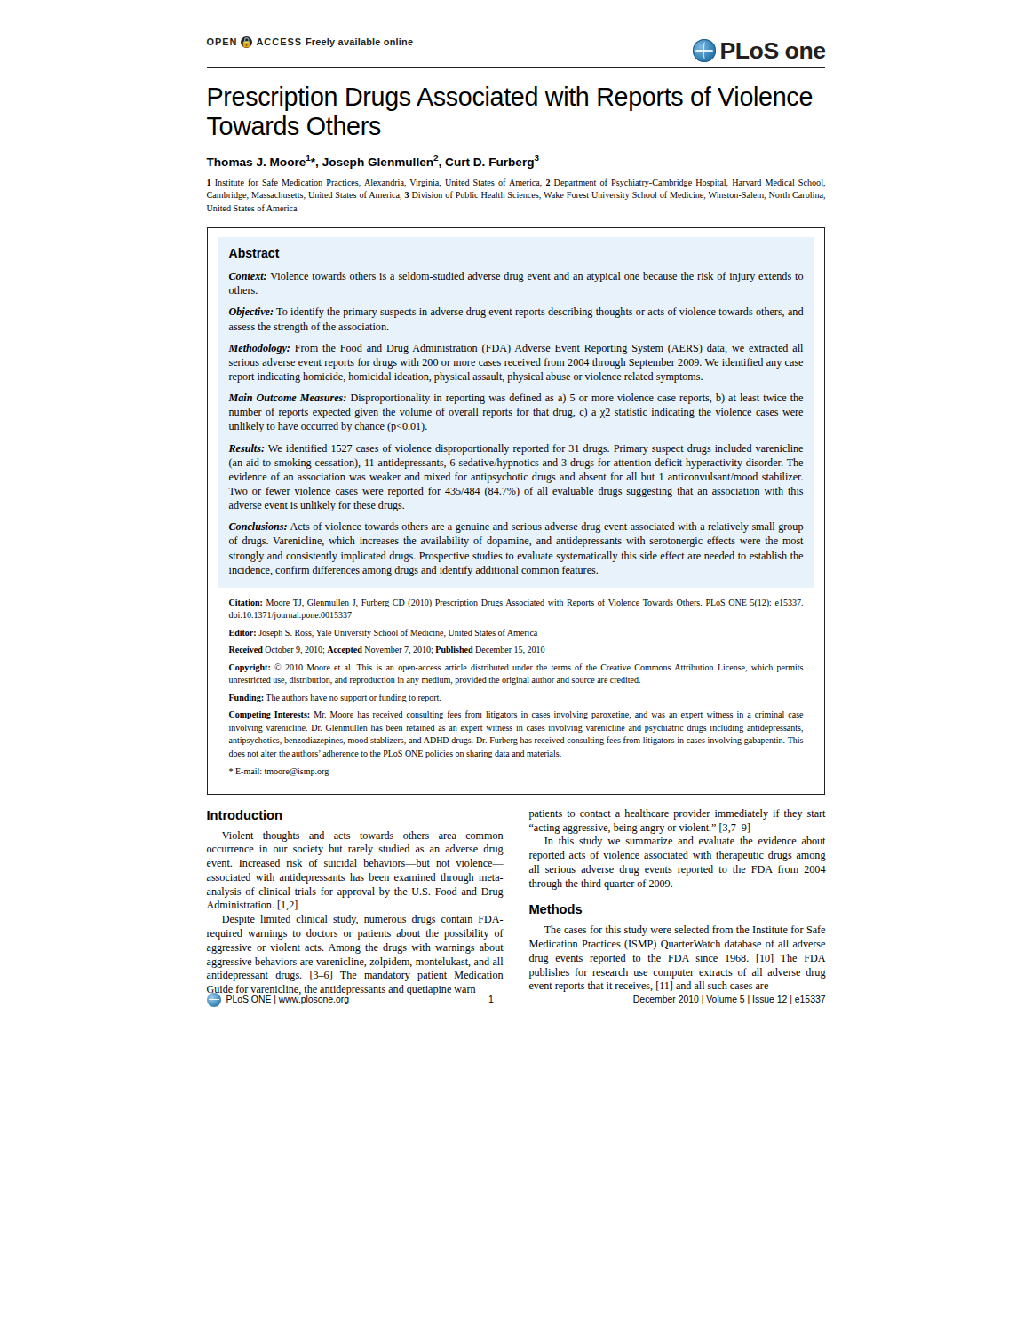OPEN 🔒 ACCESS Freely available online
PLoS one
Prescription Drugs Associated with Reports of Violence
Towards Others
Thomas J. Moore1*, Joseph Glenmullen2, Curt D. Furberg3
1 Institute for Safe Medication Practices, Alexandria, Virginia, United States of America, 2 Department of Psychiatry-Cambridge Hospital, Harvard Medical School, Cambridge, Massachusetts, United States of America, 3 Division of Public Health Sciences, Wake Forest University School of Medicine, Winston-Salem, North Carolina, United States of America
Abstract
Context: Violence towards others is a seldom-studied adverse drug event and an atypical one because the risk of injury extends to others.
Objective: To identify the primary suspects in adverse drug event reports describing thoughts or acts of violence towards others, and assess the strength of the association.
Methodology: From the Food and Drug Administration (FDA) Adverse Event Reporting System (AERS) data, we extracted all serious adverse event reports for drugs with 200 or more cases received from 2004 through September 2009. We identified any case report indicating homicide, homicidal ideation, physical assault, physical abuse or violence related symptoms.
Main Outcome Measures: Disproportionality in reporting was defined as a) 5 or more violence case reports, b) at least twice the number of reports expected given the volume of overall reports for that drug, c) a χ2 statistic indicating the violence cases were unlikely to have occurred by chance (p<0.01).
Results: We identified 1527 cases of violence disproportionally reported for 31 drugs. Primary suspect drugs included varenicline (an aid to smoking cessation), 11 antidepressants, 6 sedative/hypnotics and 3 drugs for attention deficit hyperactivity disorder. The evidence of an association was weaker and mixed for antipsychotic drugs and absent for all but 1 anticonvulsant/mood stabilizer. Two or fewer violence cases were reported for 435/484 (84.7%) of all evaluable drugs suggesting that an association with this adverse event is unlikely for these drugs.
Conclusions: Acts of violence towards others are a genuine and serious adverse drug event associated with a relatively small group of drugs. Varenicline, which increases the availability of dopamine, and antidepressants with serotonergic effects were the most strongly and consistently implicated drugs. Prospective studies to evaluate systematically this side effect are needed to establish the incidence, confirm differences among drugs and identify additional common features.
Citation: Moore TJ, Glenmullen J, Furberg CD (2010) Prescription Drugs Associated with Reports of Violence Towards Others. PLoS ONE 5(12): e15337. doi:10.1371/journal.pone.0015337
Editor: Joseph S. Ross, Yale University School of Medicine, United States of America
Received October 9, 2010; Accepted November 7, 2010; Published December 15, 2010
Copyright: © 2010 Moore et al. This is an open-access article distributed under the terms of the Creative Commons Attribution License, which permits unrestricted use, distribution, and reproduction in any medium, provided the original author and source are credited.
Funding: The authors have no support or funding to report.
Competing Interests: Mr. Moore has received consulting fees from litigators in cases involving paroxetine, and was an expert witness in a criminal case involving varenicline. Dr. Glenmullen has been retained as an expert witness in cases involving varenicline and psychiatric drugs including antidepressants, antipsychotics, benzodiazepines, mood stablizers, and ADHD drugs. Dr. Furberg has received consulting fees from litigators in cases involving gabapentin. This does not alter the authors’ adherence to the PLoS ONE policies on sharing data and materials.
* E-mail: tmoore@ismp.org
Introduction
Violent thoughts and acts towards others area common occurrence in our society but rarely studied as an adverse drug event. Increased risk of suicidal behaviors—but not violence—associated with antidepressants has been examined through meta-analysis of clinical trials for approval by the U.S. Food and Drug Administration. [1,2]
Despite limited clinical study, numerous drugs contain FDA-required warnings to doctors or patients about the possibility of aggressive or violent acts. Among the drugs with warnings about aggressive behaviors are varenicline, zolpidem, montelukast, and all antidepressant drugs. [3–6] The mandatory patient Medication Guide for varenicline, the antidepressants and quetiapine warn
patients to contact a healthcare provider immediately if they start “acting aggressive, being angry or violent.” [3,7–9]
In this study we summarize and evaluate the evidence about reported acts of violence associated with therapeutic drugs among all serious adverse drug events reported to the FDA from 2004 through the third quarter of 2009.
Methods
The cases for this study were selected from the Institute for Safe Medication Practices (ISMP) QuarterWatch database of all adverse drug events reported to the FDA since 1968. [10] The FDA publishes for research use computer extracts of all adverse drug event reports that it receives, [11] and all such cases are
PLoS ONE | www.plosone.org
1
December 2010 | Volume 5 | Issue 12 | e15337